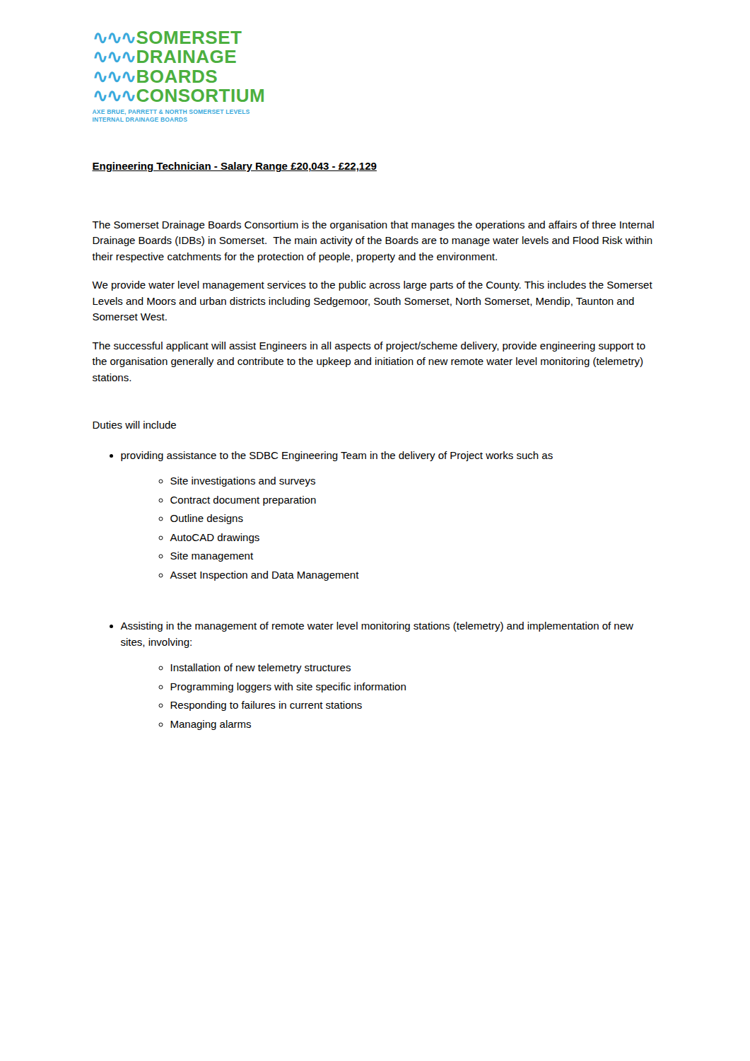∿∿∿SOMERSET ∿∿∿DRAINAGE ∿∿∿BOARDS ∿∿∿CONSORTIUM
AXE BRUE, PARRETT & NORTH SOMERSET LEVELS
INTERNAL DRAINAGE BOARDS
Engineering Technician - Salary Range £20,043 - £22,129
The Somerset Drainage Boards Consortium is the organisation that manages the operations and affairs of three Internal Drainage Boards (IDBs) in Somerset. The main activity of the Boards are to manage water levels and Flood Risk within their respective catchments for the protection of people, property and the environment.
We provide water level management services to the public across large parts of the County. This includes the Somerset Levels and Moors and urban districts including Sedgemoor, South Somerset, North Somerset, Mendip, Taunton and Somerset West.
The successful applicant will assist Engineers in all aspects of project/scheme delivery, provide engineering support to the organisation generally and contribute to the upkeep and initiation of new remote water level monitoring (telemetry) stations.
Duties will include
providing assistance to the SDBC Engineering Team in the delivery of Project works such as
Site investigations and surveys
Contract document preparation
Outline designs
AutoCAD drawings
Site management
Asset Inspection and Data Management
Assisting in the management of remote water level monitoring stations (telemetry) and implementation of new sites, involving:
Installation of new telemetry structures
Programming loggers with site specific information
Responding to failures in current stations
Managing alarms